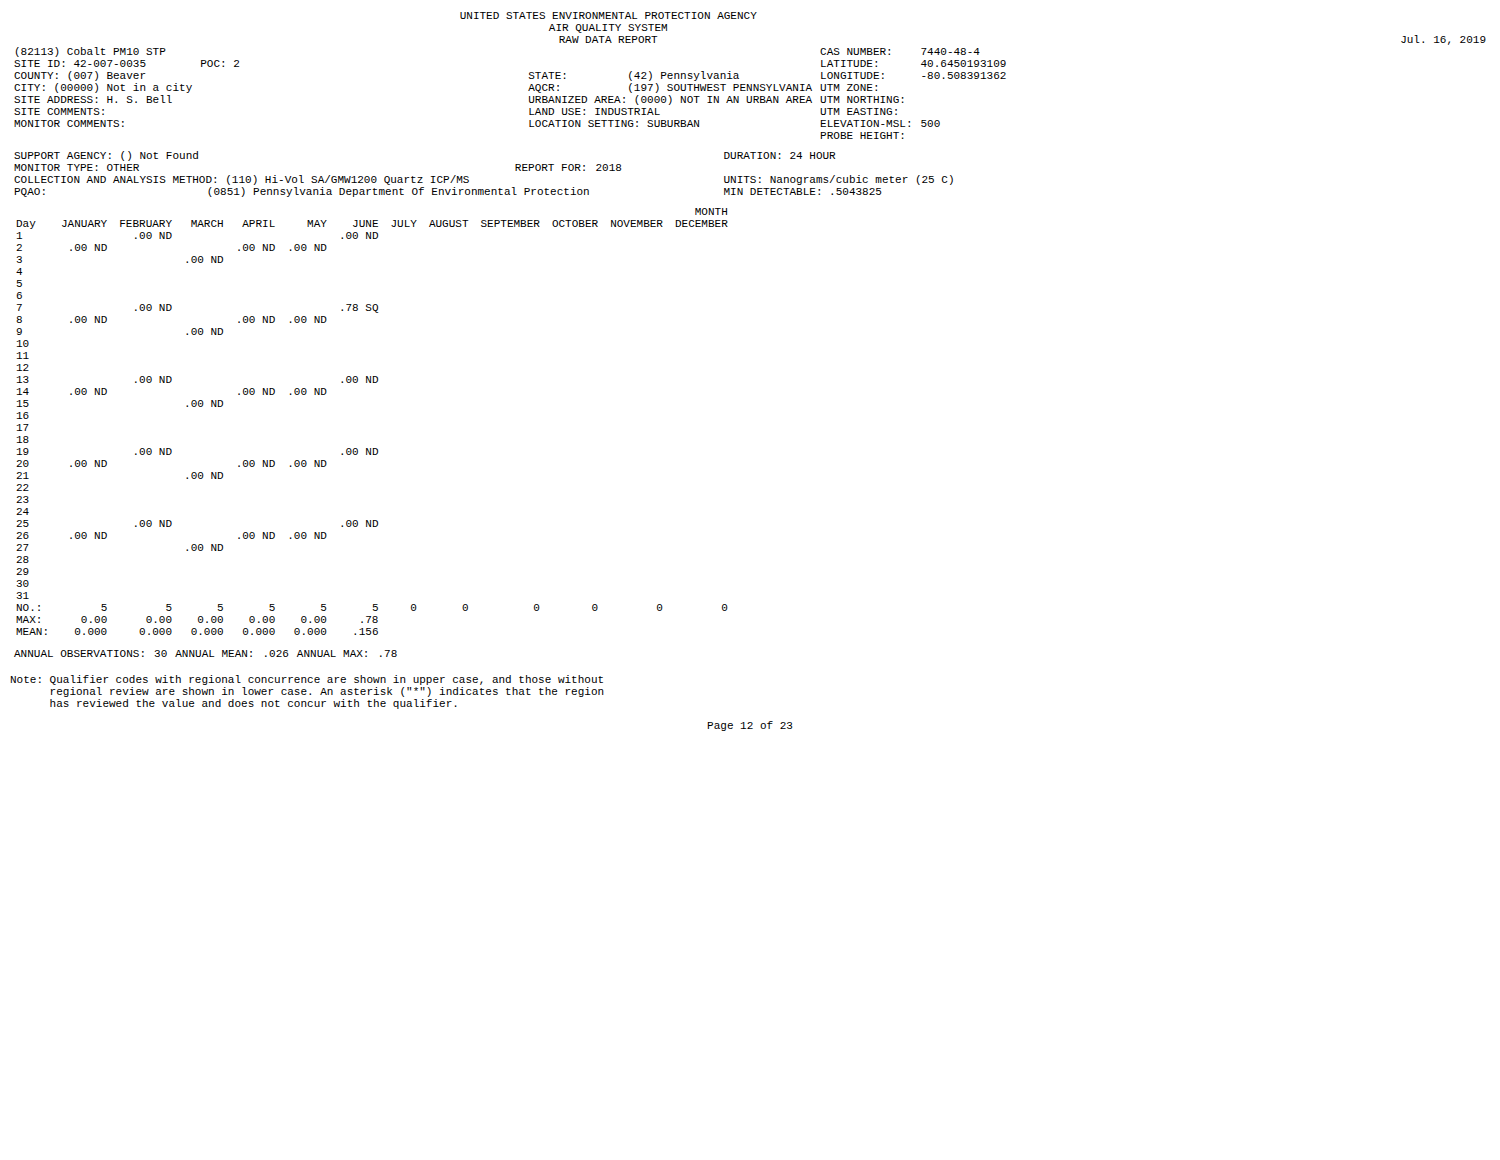| | UNITED STATES ENVIRONMENTAL PROTECTION AGENCY | |
| | AIR QUALITY SYSTEM | |
| | RAW DATA REPORT | Jul. 16, 2019 |
| (82113) Cobalt PM10 STP | | | | CAS NUMBER: | 7440-48-4 |
| SITE ID: 42-007-0035 | POC: 2 | | | LATITUDE: | 40.6450193109 |
| COUNTY: (007) Beaver | | STATE: | (42) Pennsylvania | LONGITUDE: | -80.508391362 |
| CITY: (00000) Not in a city | | AQCR: | (197) SOUTHWEST PENNSYLVANIA | UTM ZONE: | |
| SITE ADDRESS: H. S. Bell | | URBANIZED AREA: (0000) NOT IN AN URBAN AREA | UTM NORTHING: | |
| SITE COMMENTS: | | LAND USE: INDUSTRIAL | UTM EASTING: | |
| MONITOR COMMENTS: | | LOCATION SETTING: SUBURBAN | ELEVATION-MSL: | 500 |
| | | | PROBE HEIGHT: | |
| SUPPORT AGENCY: () Not Found | | | | DURATION: 24 HOUR |
| MONITOR TYPE: OTHER | | REPORT FOR: | 2018 | |
| COLLECTION AND ANALYSIS METHOD: (110) Hi-Vol SA/GMW1200 Quartz ICP/MS | UNITS: Nanograms/cubic meter (25 C) |
| PQAO: | (0851) Pennsylvania Department Of Environmental Protection | MIN DETECTABLE: .5043825 |
| | MONTH |
| Day | JANUARY | FEBRUARY | MARCH | APRIL | MAY | JUNE | JULY | AUGUST | SEPTEMBER | OCTOBER | NOVEMBER | DECEMBER |
| 1 | | .00 ND | | | | .00 ND | | | | | | |
| 2 | .00 ND | | | .00 ND | .00 ND | | | | | | | |
| 3 | | | .00 ND | | | | | | | | | |
| 4 | | | | | | | | | | | | |
| 5 | | | | | | | | | | | | |
| 6 | | | | | | | | | | | | |
| 7 | | .00 ND | | | | .78 SQ | | | | | | |
| 8 | .00 ND | | | .00 ND | .00 ND | | | | | | | |
| 9 | | | .00 ND | | | | | | | | | |
| 10 | | | | | | | | | | | | |
| 11 | | | | | | | | | | | | |
| 12 | | | | | | | | | | | | |
| 13 | | .00 ND | | | | .00 ND | | | | | | |
| 14 | .00 ND | | | .00 ND | .00 ND | | | | | | | |
| 15 | | | .00 ND | | | | | | | | | |
| 16 | | | | | | | | | | | | |
| 17 | | | | | | | | | | | | |
| 18 | | | | | | | | | | | | |
| 19 | | .00 ND | | | | .00 ND | | | | | | |
| 20 | .00 ND | | | .00 ND | .00 ND | | | | | | | |
| 21 | | | .00 ND | | | | | | | | | |
| 22 | | | | | | | | | | | | |
| 23 | | | | | | | | | | | | |
| 24 | | | | | | | | | | | | |
| 25 | | .00 ND | | | | .00 ND | | | | | | |
| 26 | .00 ND | | | .00 ND | .00 ND | | | | | | | |
| 27 | | | .00 ND | | | | | | | | | |
| 28 | | | | | | | | | | | | |
| 29 | | | | | | | | | | | | |
| 30 | | | | | | | | | | | | |
| 31 | | | | | | | | | | | | |
| NO.: | 5 | 5 | 5 | 5 | 5 | 5 | 0 | 0 | 0 | 0 | 0 | 0 |
| MAX: | 0.00 | 0.00 | 0.00 | 0.00 | 0.00 | .78 | | | | | | |
| MEAN: | 0.000 | 0.000 | 0.000 | 0.000 | 0.000 | .156 | | | | | | |
| ANNUAL OBSERVATIONS: | 30 | ANNUAL MEAN: | .026 | ANNUAL MAX: | .78 |
Note: Qualifier codes with regional concurrence are shown in upper case, and those without
regional review are shown in lower case. An asterisk ("*") indicates that the region
has reviewed the value and does not concur with the qualifier.
Page 12 of 23